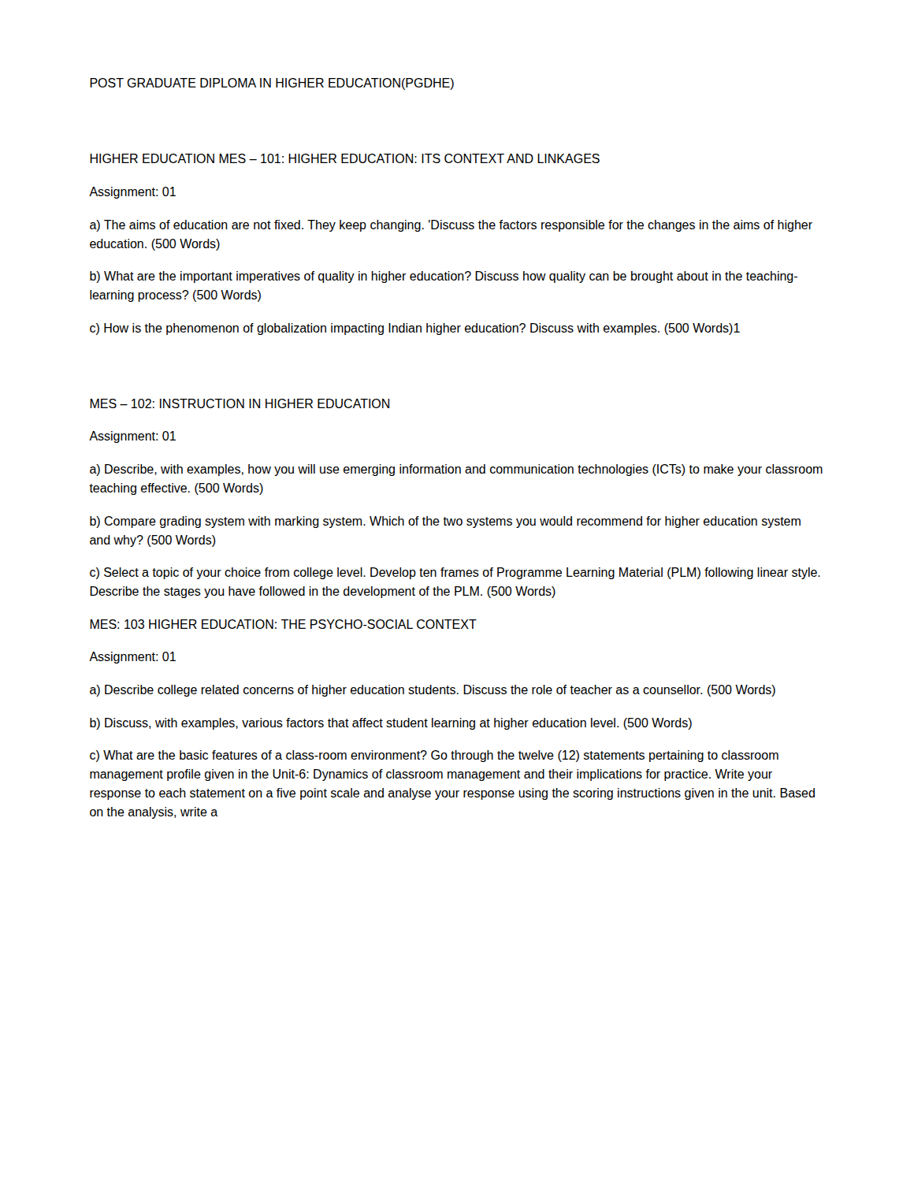POST GRADUATE DIPLOMA IN HIGHER EDUCATION(PGDHE)
HIGHER EDUCATION MES – 101: HIGHER EDUCATION: ITS CONTEXT AND LINKAGES
Assignment: 01
a) The aims of education are not fixed. They keep changing. 'Discuss the factors responsible for the changes in the aims of higher education. (500 Words)
b) What are the important imperatives of quality in higher education? Discuss how quality can be brought about in the teaching-learning process? (500 Words)
c) How is the phenomenon of globalization impacting Indian higher education? Discuss with examples. (500 Words)1
MES – 102: INSTRUCTION IN HIGHER EDUCATION
Assignment: 01
a) Describe, with examples, how you will use emerging information and communication technologies (ICTs) to make your classroom teaching effective. (500 Words)
b) Compare grading system with marking system. Which of the two systems you would recommend for higher education system and why? (500 Words)
c) Select a topic of your choice from college level. Develop ten frames of Programme Learning Material (PLM) following linear style. Describe the stages you have followed in the development of the PLM. (500 Words)
MES: 103 HIGHER EDUCATION: THE PSYCHO-SOCIAL CONTEXT
Assignment: 01
a) Describe college related concerns of higher education students. Discuss the role of teacher as a counsellor. (500 Words)
b) Discuss, with examples, various factors that affect student learning at higher education level. (500 Words)
c) What are the basic features of a class-room environment? Go through the twelve (12) statements pertaining to classroom management profile given in the Unit-6: Dynamics of classroom management and their implications for practice. Write your response to each statement on a five point scale and analyse your response using the scoring instructions given in the unit. Based on the analysis, write a